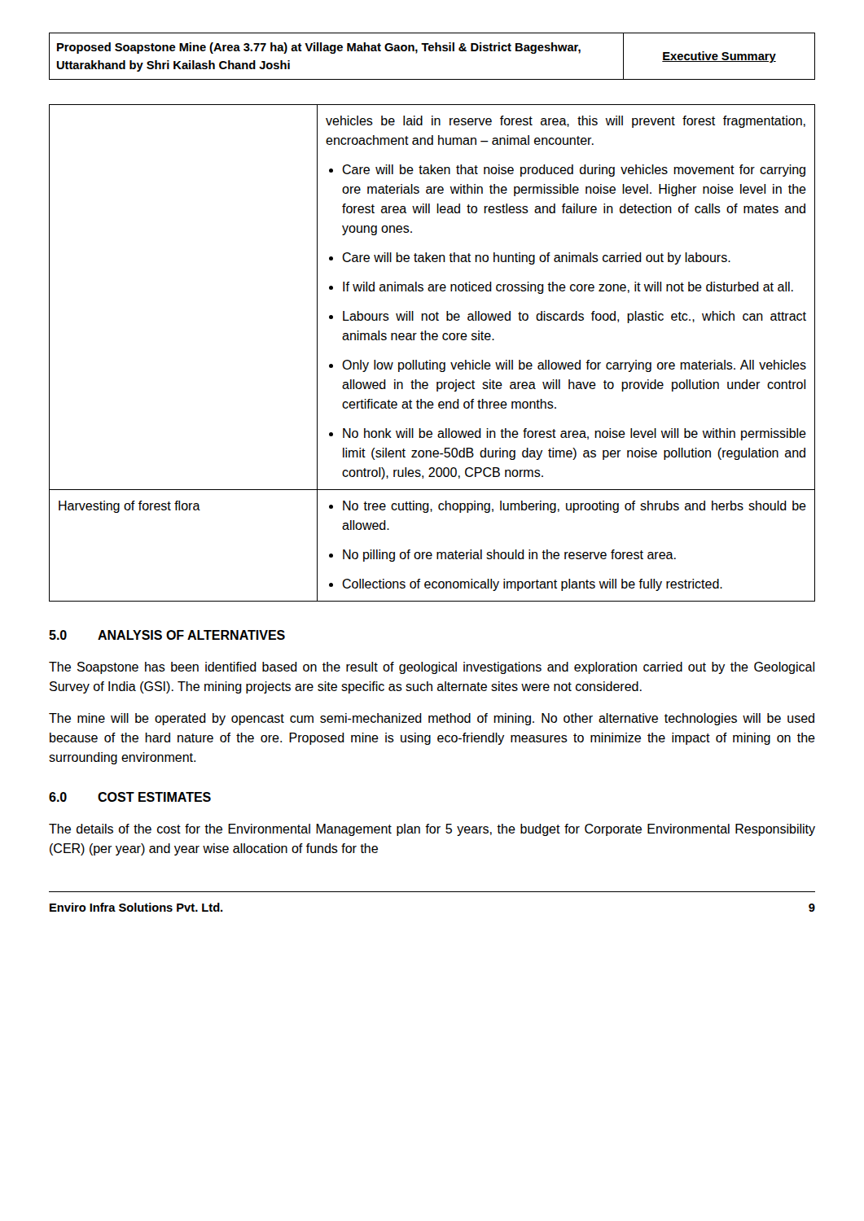| Proposed Soapstone Mine (Area 3.77 ha) at Village Mahat Gaon, Tehsil & District Bageshwar, Uttarakhand by Shri Kailash Chand Joshi | Executive Summary |
| | vehicles be laid in reserve forest area, this will prevent forest fragmentation, encroachment and human – animal encounter. Care will be taken that noise produced during vehicles movement for carrying ore materials are within the permissible noise level. Higher noise level in the forest area will lead to restless and failure in detection of calls of mates and young ones. Care will be taken that no hunting of animals carried out by labours. If wild animals are noticed crossing the core zone, it will not be disturbed at all. Labours will not be allowed to discards food, plastic etc., which can attract animals near the core site. Only low polluting vehicle will be allowed for carrying ore materials. All vehicles allowed in the project site area will have to provide pollution under control certificate at the end of three months. No honk will be allowed in the forest area, noise level will be within permissible limit (silent zone-50dB during day time) as per noise pollution (regulation and control), rules, 2000, CPCB norms. |
| Harvesting of forest flora | No tree cutting, chopping, lumbering, uprooting of shrubs and herbs should be allowed. No pilling of ore material should in the reserve forest area. Collections of economically important plants will be fully restricted. |
5.0 ANALYSIS OF ALTERNATIVES
The Soapstone has been identified based on the result of geological investigations and exploration carried out by the Geological Survey of India (GSI). The mining projects are site specific as such alternate sites were not considered.
The mine will be operated by opencast cum semi-mechanized method of mining. No other alternative technologies will be used because of the hard nature of the ore. Proposed mine is using eco-friendly measures to minimize the impact of mining on the surrounding environment.
6.0 COST ESTIMATES
The details of the cost for the Environmental Management plan for 5 years, the budget for Corporate Environmental Responsibility (CER) (per year) and year wise allocation of funds for the
Enviro Infra Solutions Pvt. Ltd. 9